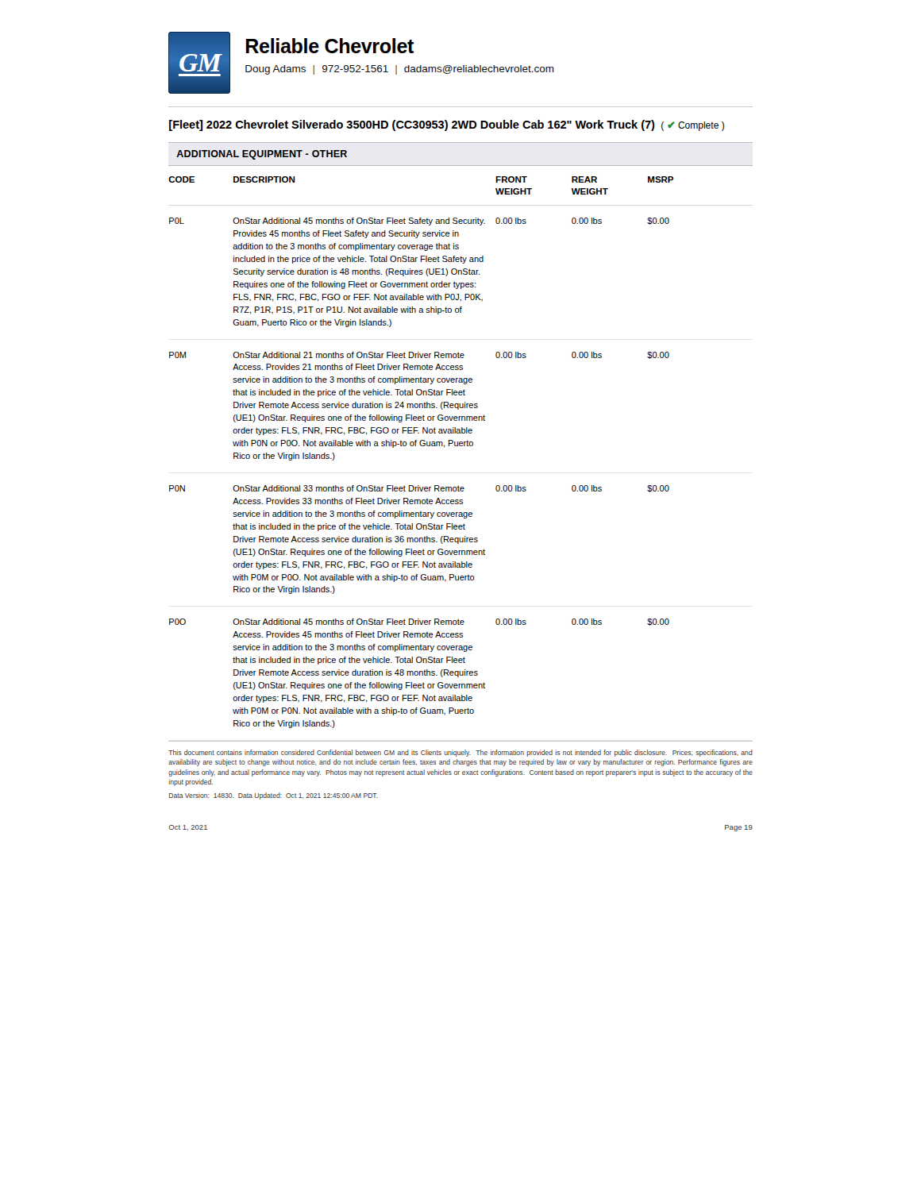GM
Reliable Chevrolet
Doug Adams|972-952-1561|dadams@reliablechevrolet.com
[Fleet] 2022 Chevrolet Silverado 3500HD (CC30953) 2WD Double Cab 162" Work Truck (7) ( ✔ Complete )
ADDITIONAL EQUIPMENT - OTHER
| CODE | DESCRIPTION | FRONT WEIGHT | REAR WEIGHT | MSRP |
| --- | --- | --- | --- | --- |
| P0L | OnStar Additional 45 months of OnStar Fleet Safety and Security. Provides 45 months of Fleet Safety and Security service in addition to the 3 months of complimentary coverage that is included in the price of the vehicle. Total OnStar Fleet Safety and Security service duration is 48 months. (Requires (UE1) OnStar. Requires one of the following Fleet or Government order types: FLS, FNR, FRC, FBC, FGO or FEF. Not available with P0J, P0K, R7Z, P1R, P1S, P1T or P1U. Not available with a ship-to of Guam, Puerto Rico or the Virgin Islands.) | 0.00 lbs | 0.00 lbs | $0.00 |
| P0M | OnStar Additional 21 months of OnStar Fleet Driver Remote Access. Provides 21 months of Fleet Driver Remote Access service in addition to the 3 months of complimentary coverage that is included in the price of the vehicle. Total OnStar Fleet Driver Remote Access service duration is 24 months. (Requires (UE1) OnStar. Requires one of the following Fleet or Government order types: FLS, FNR, FRC, FBC, FGO or FEF. Not available with P0N or P0O. Not available with a ship-to of Guam, Puerto Rico or the Virgin Islands.) | 0.00 lbs | 0.00 lbs | $0.00 |
| P0N | OnStar Additional 33 months of OnStar Fleet Driver Remote Access. Provides 33 months of Fleet Driver Remote Access service in addition to the 3 months of complimentary coverage that is included in the price of the vehicle. Total OnStar Fleet Driver Remote Access service duration is 36 months. (Requires (UE1) OnStar. Requires one of the following Fleet or Government order types: FLS, FNR, FRC, FBC, FGO or FEF. Not available with P0M or P0O. Not available with a ship-to of Guam, Puerto Rico or the Virgin Islands.) | 0.00 lbs | 0.00 lbs | $0.00 |
| P0O | OnStar Additional 45 months of OnStar Fleet Driver Remote Access. Provides 45 months of Fleet Driver Remote Access service in addition to the 3 months of complimentary coverage that is included in the price of the vehicle. Total OnStar Fleet Driver Remote Access service duration is 48 months. (Requires (UE1) OnStar. Requires one of the following Fleet or Government order types: FLS, FNR, FRC, FBC, FGO or FEF. Not available with P0M or P0N. Not available with a ship-to of Guam, Puerto Rico or the Virgin Islands.) | 0.00 lbs | 0.00 lbs | $0.00 |
This document contains information considered Confidential between GM and its Clients uniquely. The information provided is not intended for public disclosure. Prices, specifications, and availability are subject to change without notice, and do not include certain fees, taxes and charges that may be required by law or vary by manufacturer or region. Performance figures are guidelines only, and actual performance may vary. Photos may not represent actual vehicles or exact configurations. Content based on report preparer's input is subject to the accuracy of the input provided.
Data Version: 14830. Data Updated: Oct 1, 2021 12:45:00 AM PDT.
Oct 1, 2021
Page 19